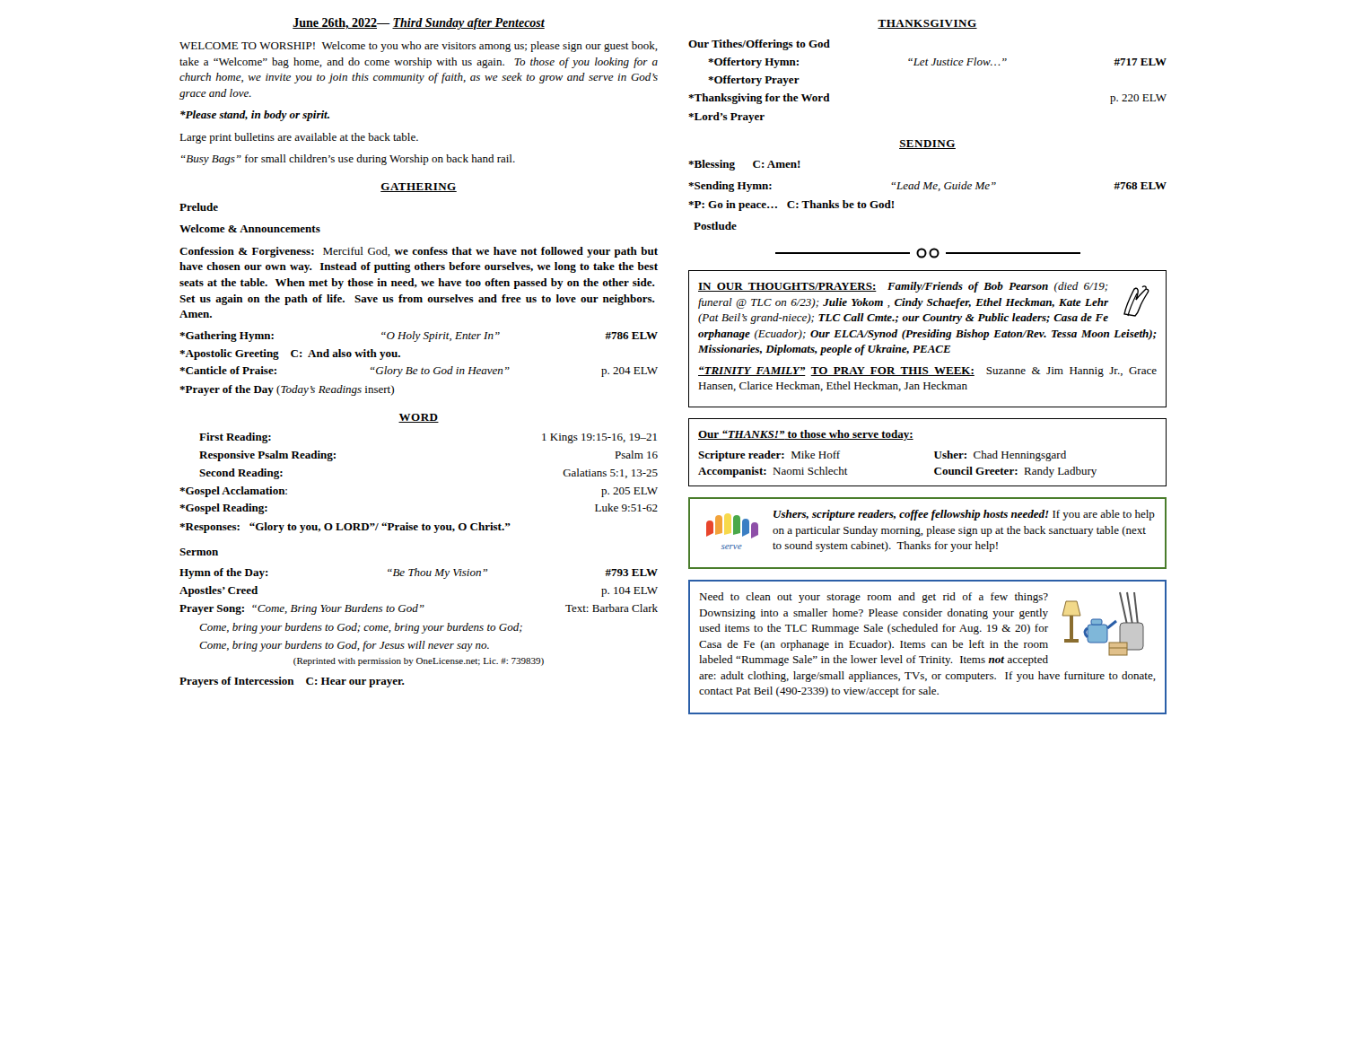June 26th, 2022— Third Sunday after Pentecost
WELCOME TO WORSHIP! Welcome to you who are visitors among us; please sign our guest book, take a “Welcome” bag home, and do come worship with us again. To those of you looking for a church home, we invite you to join this community of faith, as we seek to grow and serve in God’s grace and love.
*Please stand, in body or spirit.
Large print bulletins are available at the back table.
“Busy Bags” for small children’s use during Worship on back hand rail.
GATHERING
Prelude
Welcome & Announcements
Confession & Forgiveness: Merciful God, we confess that we have not followed your path but have chosen our own way. Instead of putting others before ourselves, we long to take the best seats at the table. When met by those in need, we have too often passed by on the other side. Set us again on the path of life. Save us from ourselves and free us to love our neighbors. Amen.
*Gathering Hymn: “O Holy Spirit, Enter In” #786 ELW
*Apostolic Greeting C: And also with you.
*Canticle of Praise: “Glory Be to God in Heaven” p. 204 ELW
*Prayer of the Day (Today’s Readings insert)
WORD
First Reading: 1 Kings 19:15-16, 19–21
Responsive Psalm Reading: Psalm 16
Second Reading: Galatians 5:1, 13-25
*Gospel Acclamation: p. 205 ELW
*Gospel Reading: Luke 9:51-62
*Responses: “Glory to you, O LORD”/ “Praise to you, O Christ.”
Sermon
Hymn of the Day: “Be Thou My Vision” #793 ELW
Apostles’ Creed p. 104 ELW
Prayer Song: “Come, Bring Your Burdens to God” Text: Barbara Clark
Come, bring your burdens to God; come, bring your burdens to God;
Come, bring your burdens to God, for Jesus will never say no.
(Reprinted with permission by OneLicense.net; Lic. #: 739839)
Prayers of Intercession C: Hear our prayer.
THANKSGIVING
Our Tithes/Offerings to God
*Offertory Hymn: “Let Justice Flow…” #717 ELW
*Offertory Prayer
*Thanksgiving for the Word p. 220 ELW
*Lord’s Prayer
SENDING
*Blessing C: Amen!
*Sending Hymn: “Lead Me, Guide Me” #768 ELW
*P: Go in peace… C: Thanks be to God!
Postlude
IN OUR THOUGHTS/PRAYERS: Family/Friends of Bob Pearson (died 6/19; funeral @ TLC on 6/23); Julie Yokom , Cindy Schaefer, Ethel Heckman, Kate Lehr (Pat Beil’s grand-niece); TLC Call Cmte.; our Country & Public leaders; Casa de Fe orphanage (Ecuador); Our ELCA/Synod (Presiding Bishop Eaton/Rev. Tessa Moon Leiseth); Missionaries, Diplomats, people of Ukraine, PEACE
“TRINITY FAMILY” TO PRAY FOR THIS WEEK: Suzanne & Jim Hannig Jr., Grace Hansen, Clarice Heckman, Ethel Heckman, Jan Heckman
Our “THANKS!” to those who serve today:
Scripture reader: Mike Hoff
Usher: Chad Henningsgard
Accompanist: Naomi Schlecht
Council Greeter: Randy Ladbury
serve
Ushers, scripture readers, coffee fellowship hosts needed! If you are able to help on a particular Sunday morning, please sign up at the back sanctuary table (next to sound system cabinet). Thanks for your help!
Need to clean out your storage room and get rid of a few things? Downsizing into a smaller home? Please consider donating your gently used items to the TLC Rummage Sale (scheduled for Aug. 19 & 20) for Casa de Fe (an orphanage in Ecuador). Items can be left in the room labeled “Rummage Sale” in the lower level of Trinity. Items not accepted are: adult clothing, large/small appliances, TVs, or computers. If you have furniture to donate, contact Pat Beil (490-2339) to view/accept for sale.